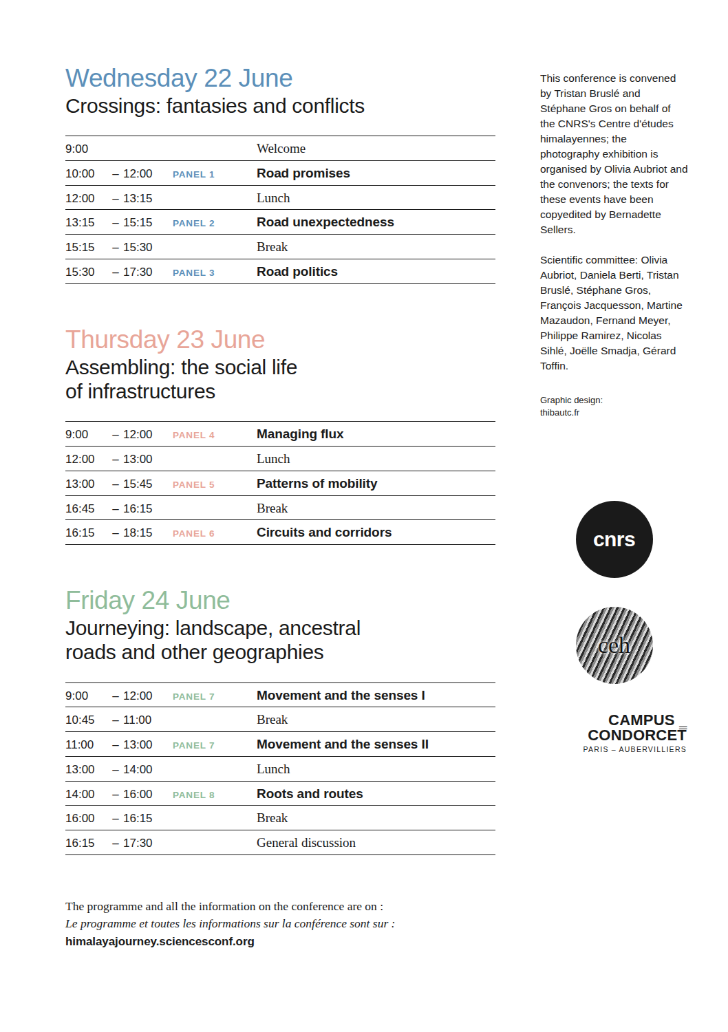Wednesday 22 June
Crossings: fantasies and conflicts
| 9:00 | | | | Welcome |
| 10:00 | – | 12:00 | Panel 1 | Road promises |
| 12:00 | – | 13:15 | | Lunch |
| 13:15 | – | 15:15 | Panel 2 | Road unexpectedness |
| 15:15 | – | 15:30 | | Break |
| 15:30 | – | 17:30 | Panel 3 | Road politics |
Thursday 23 June
Assembling: the social life
of infrastructures
| 9:00 | – | 12:00 | Panel 4 | Managing flux |
| 12:00 | – | 13:00 | | Lunch |
| 13:00 | – | 15:45 | Panel 5 | Patterns of mobility |
| 16:45 | – | 16:15 | | Break |
| 16:15 | – | 18:15 | Panel 6 | Circuits and corridors |
Friday 24 June
Journeying: landscape, ancestral
roads and other geographies
| 9:00 | – | 12:00 | Panel 7 | Movement and the senses I |
| 10:45 | – | 11:00 | | Break |
| 11:00 | – | 13:00 | Panel 7 | Movement and the senses II |
| 13:00 | – | 14:00 | | Lunch |
| 14:00 | – | 16:00 | Panel 8 | Roots and routes |
| 16:00 | – | 16:15 | | Break |
| 16:15 | – | 17:30 | | General discussion |
The programme and all the information on the conference are on :
Le programme et toutes les informations sur la conférence sont sur :
himalayajourney.sciencesconf.org
This conference is convened by Tristan Bruslé and Stéphane Gros on behalf of the CNRS's Centre d'études himalayennes; the photography exhibition is organised by Olivia Aubriot and the convenors; the texts for these events have been copyedited by Bernadette Sellers.
Scientific committee: Olivia Aubriot, Daniela Berti, Tristan Bruslé, Stéphane Gros, François Jacquesson, Martine Mazaudon, Fernand Meyer, Philippe Ramirez, Nicolas Sihlé, Joëlle Smadja, Gérard Toffin.
Graphic design:
thibautc.fr
cnrs
ceh
CAMPUS‗ CONDORCET PARIS – AUBERVILLIERS